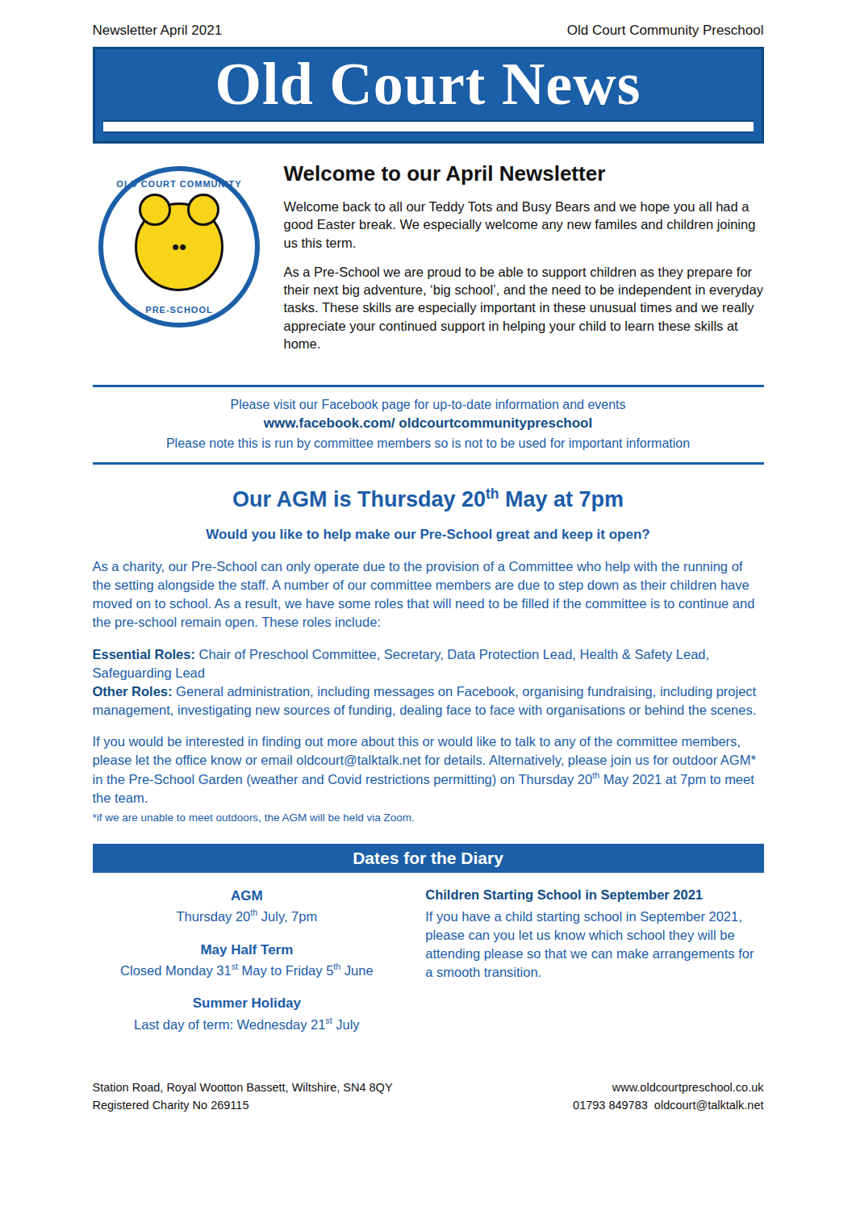Newsletter April 2021 Old Court Community Preschool
Old Court News
OLD COURT COMMUNITY PRE-SCHOOL
••
Welcome to our April Newsletter
Welcome back to all our Teddy Tots and Busy Bears and we hope you all had a good Easter break. We especially welcome any new familes and children joining us this term.
As a Pre-School we are proud to be able to support children as they prepare for their next big adventure, ‘big school’, and the need to be independent in everyday tasks. These skills are especially important in these unusual times and we really appreciate your continued support in helping your child to learn these skills at home.
Please visit our Facebook page for up-to-date information and events
www.facebook.com/ oldcourtcommunitypreschool
Please note this is run by committee members so is not to be used for important information
Our AGM is Thursday 20th May at 7pm
Would you like to help make our Pre-School great and keep it open?
As a charity, our Pre-School can only operate due to the provision of a Committee who help with the running of the setting alongside the staff. A number of our committee members are due to step down as their children have moved on to school. As a result, we have some roles that will need to be filled if the committee is to continue and the pre-school remain open. These roles include:
Essential Roles: Chair of Preschool Committee, Secretary, Data Protection Lead, Health & Safety Lead, Safeguarding Lead
Other Roles: General administration, including messages on Facebook, organising fundraising, including project management, investigating new sources of funding, dealing face to face with organisations or behind the scenes.
If you would be interested in finding out more about this or would like to talk to any of the committee members, please let the office know or email oldcourt@talktalk.net for details. Alternatively, please join us for outdoor AGM* in the Pre-School Garden (weather and Covid restrictions permitting) on Thursday 20th May 2021 at 7pm to meet the team.
*if we are unable to meet outdoors, the AGM will be held via Zoom.
Dates for the Diary
AGM Thursday 20th July, 7pm
May Half Term Closed Monday 31st May to Friday 5th June
Summer Holiday Last day of term: Wednesday 21st July
Children Starting School in September 2021 If you have a child starting school in September 2021, please can you let us know which school they will be attending please so that we can make arrangements for a smooth transition.
Station Road, Royal Wootton Bassett, Wiltshire, SN4 8QY
Registered Charity No 269115
www.oldcourtpreschool.co.uk
01793 849783 oldcourt@talktalk.net